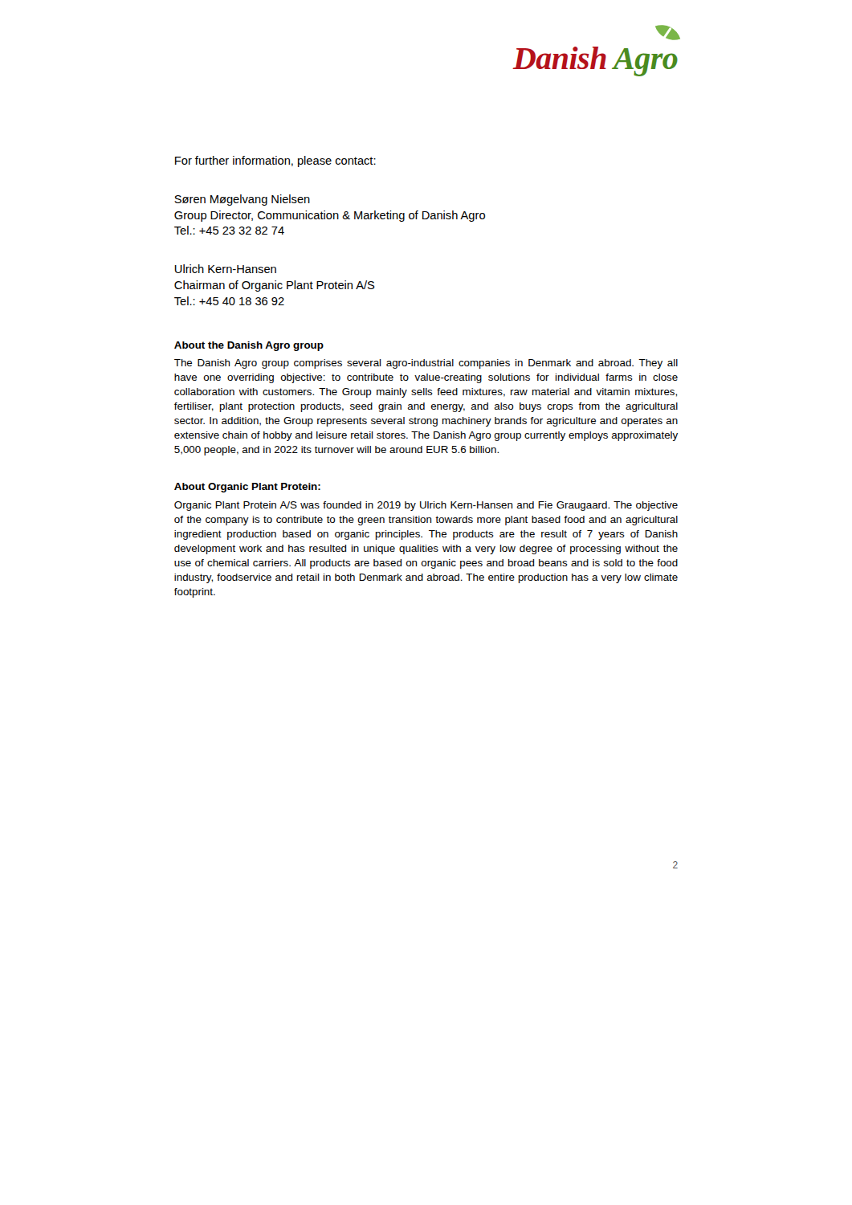Danish Agro
For further information, please contact:
Søren Møgelvang Nielsen
Group Director, Communication & Marketing of Danish Agro
Tel.: +45 23 32 82 74
Ulrich Kern-Hansen
Chairman of Organic Plant Protein A/S
Tel.: +45 40 18 36 92
About the Danish Agro group
The Danish Agro group comprises several agro-industrial companies in Denmark and abroad. They all have one overriding objective: to contribute to value-creating solutions for individual farms in close collaboration with customers. The Group mainly sells feed mixtures, raw material and vitamin mixtures, fertiliser, plant protection products, seed grain and energy, and also buys crops from the agricultural sector. In addition, the Group represents several strong machinery brands for agriculture and operates an extensive chain of hobby and leisure retail stores. The Danish Agro group currently employs approximately 5,000 people, and in 2022 its turnover will be around EUR 5.6 billion.
About Organic Plant Protein:
Organic Plant Protein A/S was founded in 2019 by Ulrich Kern-Hansen and Fie Graugaard. The objective of the company is to contribute to the green transition towards more plant based food and an agricultural ingredient production based on organic principles. The products are the result of 7 years of Danish development work and has resulted in unique qualities with a very low degree of processing without the use of chemical carriers. All products are based on organic pees and broad beans and is sold to the food industry, foodservice and retail in both Denmark and abroad. The entire production has a very low climate footprint.
2